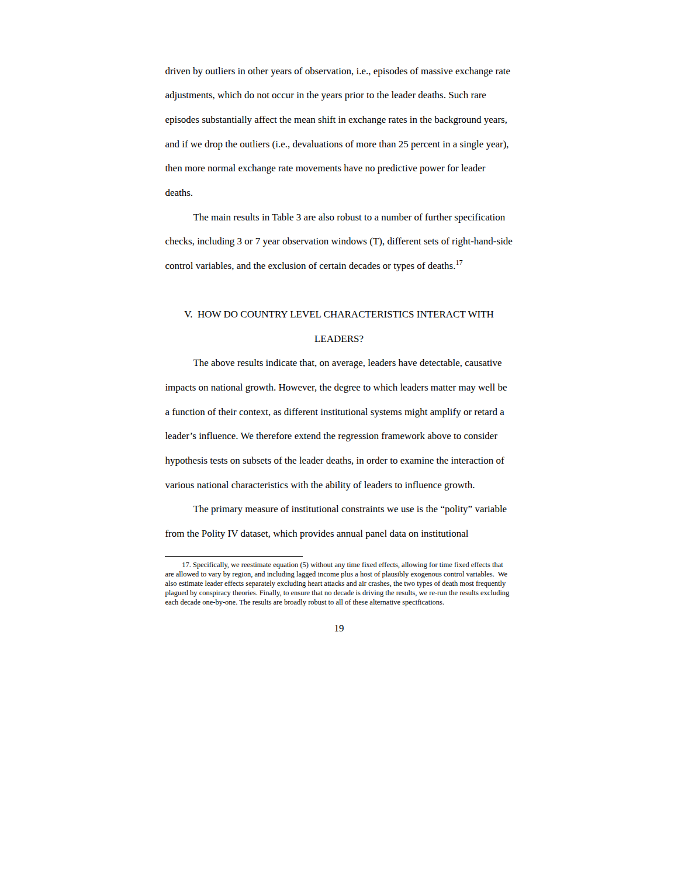driven by outliers in other years of observation, i.e., episodes of massive exchange rate adjustments, which do not occur in the years prior to the leader deaths. Such rare episodes substantially affect the mean shift in exchange rates in the background years, and if we drop the outliers (i.e., devaluations of more than 25 percent in a single year), then more normal exchange rate movements have no predictive power for leader deaths.
The main results in Table 3 are also robust to a number of further specification checks, including 3 or 7 year observation windows (T), different sets of right-hand-side control variables, and the exclusion of certain decades or types of deaths.17
V. How do country level characteristics interact with
leaders?
The above results indicate that, on average, leaders have detectable, causative impacts on national growth. However, the degree to which leaders matter may well be a function of their context, as different institutional systems might amplify or retard a leader’s influence. We therefore extend the regression framework above to consider hypothesis tests on subsets of the leader deaths, in order to examine the interaction of various national characteristics with the ability of leaders to influence growth.
The primary measure of institutional constraints we use is the “polity” variable from the Polity IV dataset, which provides annual panel data on institutional
17. Specifically, we reestimate equation (5) without any time fixed effects, allowing for time fixed effects that are allowed to vary by region, and including lagged income plus a host of plausibly exogenous control variables. We also estimate leader effects separately excluding heart attacks and air crashes, the two types of death most frequently plagued by conspiracy theories. Finally, to ensure that no decade is driving the results, we re-run the results excluding each decade one-by-one. The results are broadly robust to all of these alternative specifications.
19